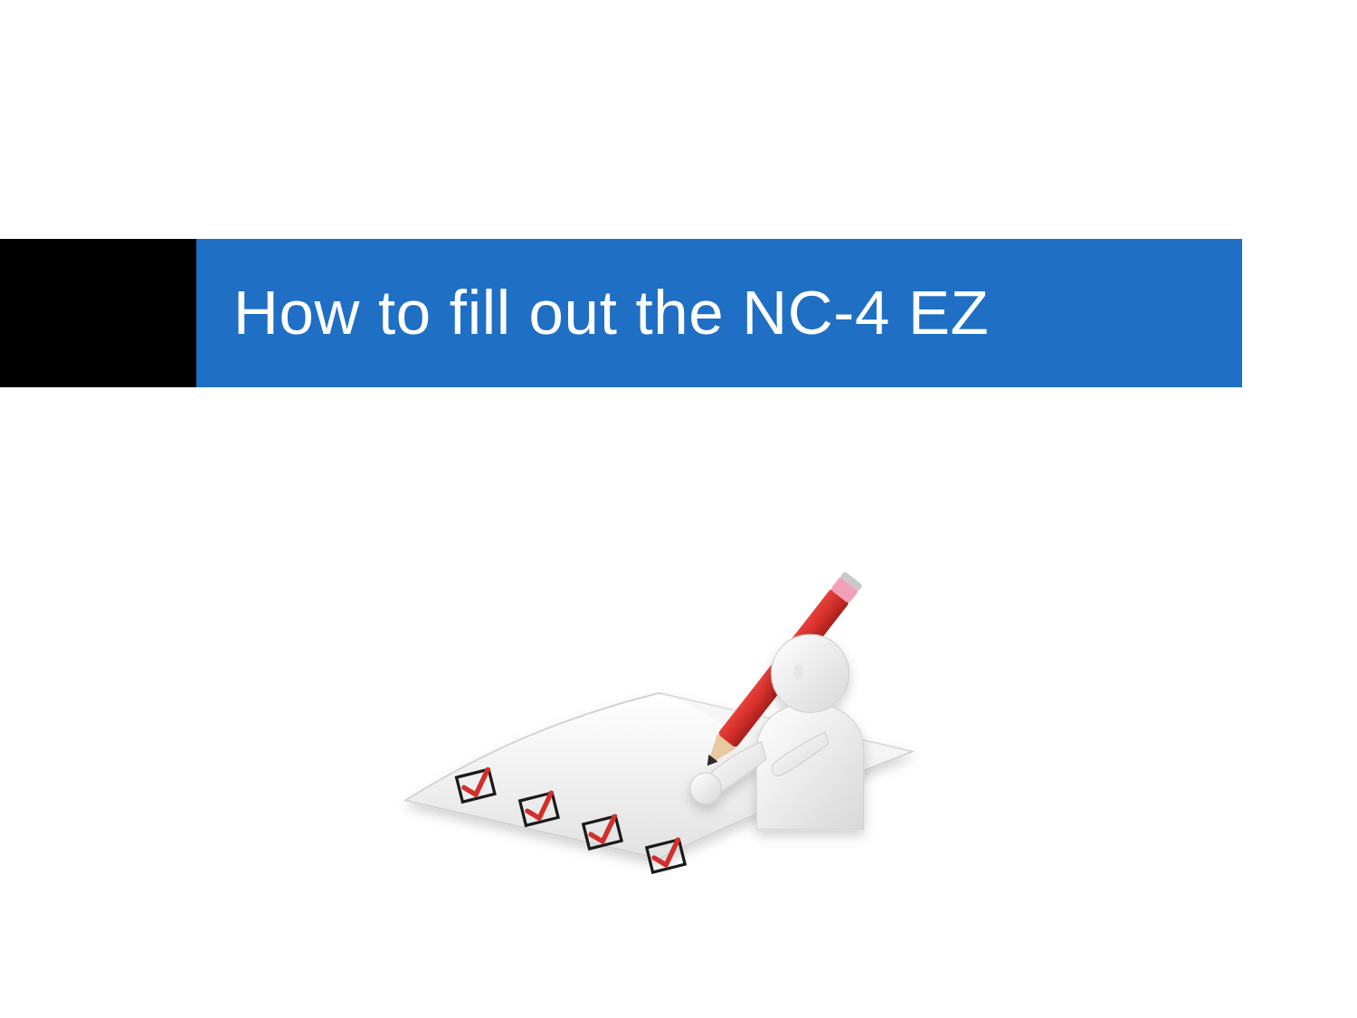How to fill out the NC-4 EZ